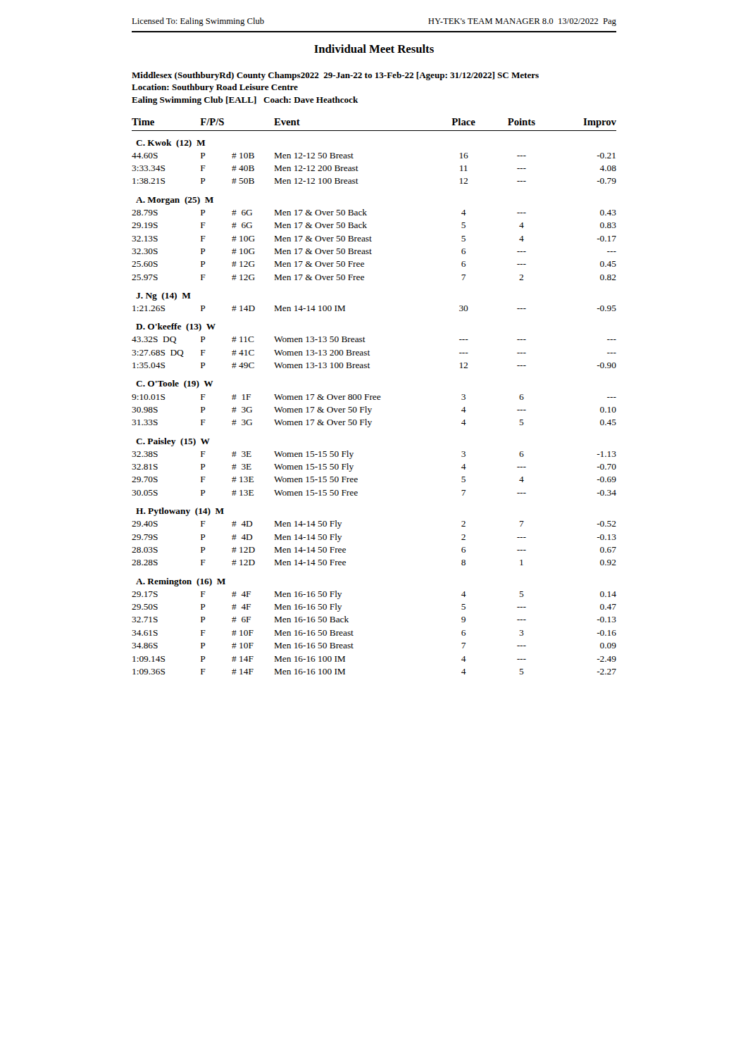Licensed To: Ealing Swimming Club
HY-TEK's TEAM MANAGER 8.0 13/02/2022 Pag
Individual Meet Results
Middlesex (SouthburyRd) County Champs2022 29-Jan-22 to 13-Feb-22 [Ageup: 31/12/2022] SC Meters
Location: Southbury Road Leisure Centre
Ealing Swimming Club [EALL] Coach: Dave Heathcock
| Time | F/P/S | | Event | Place | Points | Improv |
| --- | --- | --- | --- | --- | --- | --- |
| C. Kwok (12) M |
| 44.60S | P | # 10B | Men 12-12 50 Breast | 16 | --- | -0.21 |
| 3:33.34S | F | # 40B | Men 12-12 200 Breast | 11 | --- | 4.08 |
| 1:38.21S | P | # 50B | Men 12-12 100 Breast | 12 | --- | -0.79 |
| A. Morgan (25) M |
| 28.79S | P | # 6G | Men 17 & Over 50 Back | 4 | --- | 0.43 |
| 29.19S | F | # 6G | Men 17 & Over 50 Back | 5 | 4 | 0.83 |
| 32.13S | F | # 10G | Men 17 & Over 50 Breast | 5 | 4 | -0.17 |
| 32.30S | P | # 10G | Men 17 & Over 50 Breast | 6 | --- | --- |
| 25.60S | P | # 12G | Men 17 & Over 50 Free | 6 | --- | 0.45 |
| 25.97S | F | # 12G | Men 17 & Over 50 Free | 7 | 2 | 0.82 |
| J. Ng (14) M |
| 1:21.26S | P | # 14D | Men 14-14 100 IM | 30 | --- | -0.95 |
| D. O'keeffe (13) W |
| 43.32S DQ | P | # 11C | Women 13-13 50 Breast | --- | --- | --- |
| 3:27.68S DQ | F | # 41C | Women 13-13 200 Breast | --- | --- | --- |
| 1:35.04S | P | # 49C | Women 13-13 100 Breast | 12 | --- | -0.90 |
| C. O'Toole (19) W |
| 9:10.01S | F | # 1F | Women 17 & Over 800 Free | 3 | 6 | --- |
| 30.98S | P | # 3G | Women 17 & Over 50 Fly | 4 | --- | 0.10 |
| 31.33S | F | # 3G | Women 17 & Over 50 Fly | 4 | 5 | 0.45 |
| C. Paisley (15) W |
| 32.38S | F | # 3E | Women 15-15 50 Fly | 3 | 6 | -1.13 |
| 32.81S | P | # 3E | Women 15-15 50 Fly | 4 | --- | -0.70 |
| 29.70S | F | # 13E | Women 15-15 50 Free | 5 | 4 | -0.69 |
| 30.05S | P | # 13E | Women 15-15 50 Free | 7 | --- | -0.34 |
| H. Pytlowany (14) M |
| 29.40S | F | # 4D | Men 14-14 50 Fly | 2 | 7 | -0.52 |
| 29.79S | P | # 4D | Men 14-14 50 Fly | 2 | --- | -0.13 |
| 28.03S | P | # 12D | Men 14-14 50 Free | 6 | --- | 0.67 |
| 28.28S | F | # 12D | Men 14-14 50 Free | 8 | 1 | 0.92 |
| A. Remington (16) M |
| 29.17S | F | # 4F | Men 16-16 50 Fly | 4 | 5 | 0.14 |
| 29.50S | P | # 4F | Men 16-16 50 Fly | 5 | --- | 0.47 |
| 32.71S | P | # 6F | Men 16-16 50 Back | 9 | --- | -0.13 |
| 34.61S | F | # 10F | Men 16-16 50 Breast | 6 | 3 | -0.16 |
| 34.86S | P | # 10F | Men 16-16 50 Breast | 7 | --- | 0.09 |
| 1:09.14S | P | # 14F | Men 16-16 100 IM | 4 | --- | -2.49 |
| 1:09.36S | F | # 14F | Men 16-16 100 IM | 4 | 5 | -2.27 |